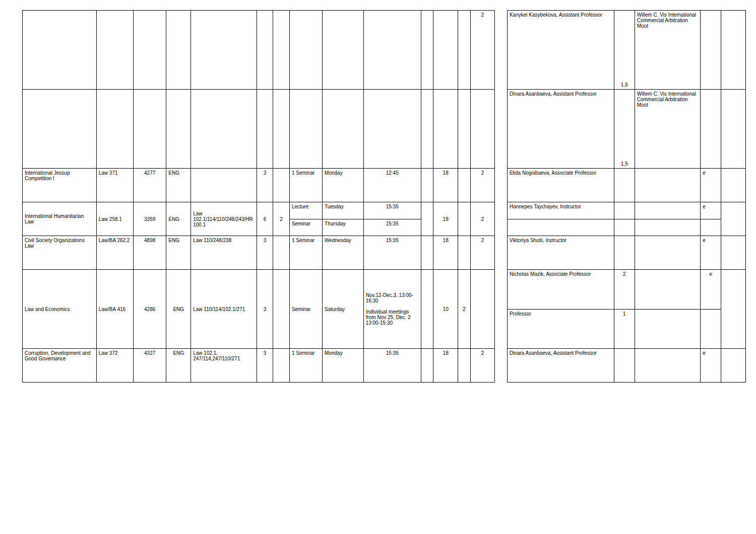| | | | | | | | | | | | | | | 2 | | Kanykei Kasybekova, Assistant Professor | 1,5 | Willem C. Vis International Commercial Arbitration Moot | | |
| | | | | | | | | | | | | | | | | Dinara Asanbaeva, Assistant Professor | 1,5 | Willem C. Vis International Commercial Arbitration Moot | | |
| | International Jessup Competition I | Law 371 | 4277 | ENG | | 3 | | 1 Seminar | Monday | 12:45 | | 18 | | 2 | | Elida Nogoibaeva, Associate Professor | | | e | |
| | International Humanitarian Law | Law 258.1 | 3359 | ENG | Law 102.1/114/110/248/243/HR 100.1 | 6 | 2 | Lecture | Tuesday | 15:35 | | 18 | | 2 | | Hannepes Taychayev, Instructor | | | e | |
| | Seminar | Thursday | 15:35 | | | | |
| | Civil Society Organizations Law | Law/BA 262.2 | 4898 | ENG | Law 110/248/238 | 3 | | 1 Seminar | Wednesday | 15:35 | | 18 | | 2 | | Viktoriya Shutii, Instructor | | | e | |
| | Law and Economics | Law/BA 416 | 4286 | ENG | Law 110/114/102.1/271 | 3 | | Seminar | Saturday | Nov.12-Dec.3, 13:00-16:30 Individual meetings from Nov 25, Dec. 2 13:00-15:30 | | 10 | 2 | | | Nicholas Mazik, Associate Professor | 2 | | e | |
| | Professor | 1 | | |
| | Corruption, Development and Good Governance | Law 372 | 4327 | ENG | Law 102.1, 247/114,247/110/271 | 3 | | 1 Seminar | Monday | 15:35 | | 18 | | 2 | | Dinara Asanbaeva, Assistant Professor | | | e | |